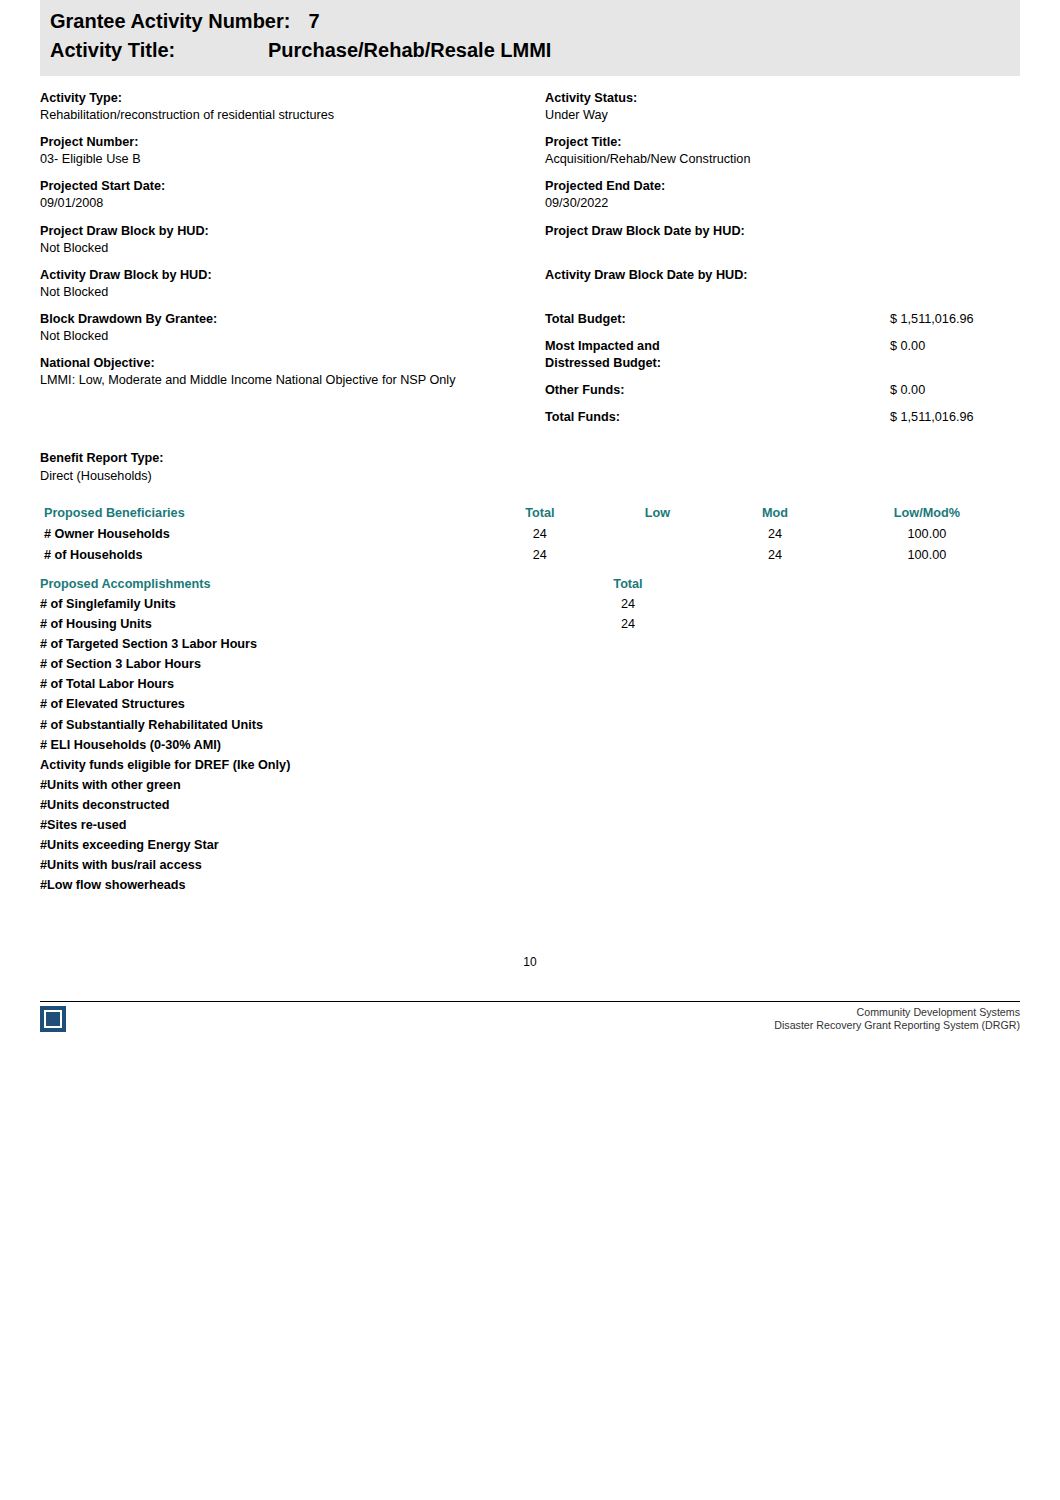Grantee Activity Number: 7
Activity Title: Purchase/Rehab/Resale LMMI
Activity Type: Rehabilitation/reconstruction of residential structures
Project Number: 03- Eligible Use B
Projected Start Date: 09/01/2008
Project Draw Block by HUD: Not Blocked
Activity Draw Block by HUD: Not Blocked
Block Drawdown By Grantee: Not Blocked
National Objective: LMMI: Low, Moderate and Middle Income National Objective for NSP Only
Activity Status: Under Way
Project Title: Acquisition/Rehab/New Construction
Projected End Date: 09/30/2022
Project Draw Block Date by HUD:
Activity Draw Block Date by HUD:
Total Budget: $ 1,511,016.96
Most Impacted and
Distressed Budget: $ 0.00
Other Funds: $ 0.00
Total Funds: $ 1,511,016.96
Benefit Report Type: Direct (Households)
| Proposed Beneficiaries | Total | Low | Mod | Low/Mod% |
| --- | --- | --- | --- | --- |
| # Owner Households | 24 | | 24 | 100.00 |
| # of Households | 24 | | 24 | 100.00 |
Proposed Accomplishments
Total
# of Singlefamily Units
24
# of Housing Units
24
# of Targeted Section 3 Labor Hours
# of Section 3 Labor Hours
# of Total Labor Hours
# of Elevated Structures
# of Substantially Rehabilitated Units
# ELI Households (0-30% AMI)
Activity funds eligible for DREF (Ike Only)
#Units with other green
#Units deconstructed
#Sites re-used
#Units exceeding Energy Star
#Units with bus/rail access
#Low flow showerheads
10
Community Development Systems
Disaster Recovery Grant Reporting System (DRGR)